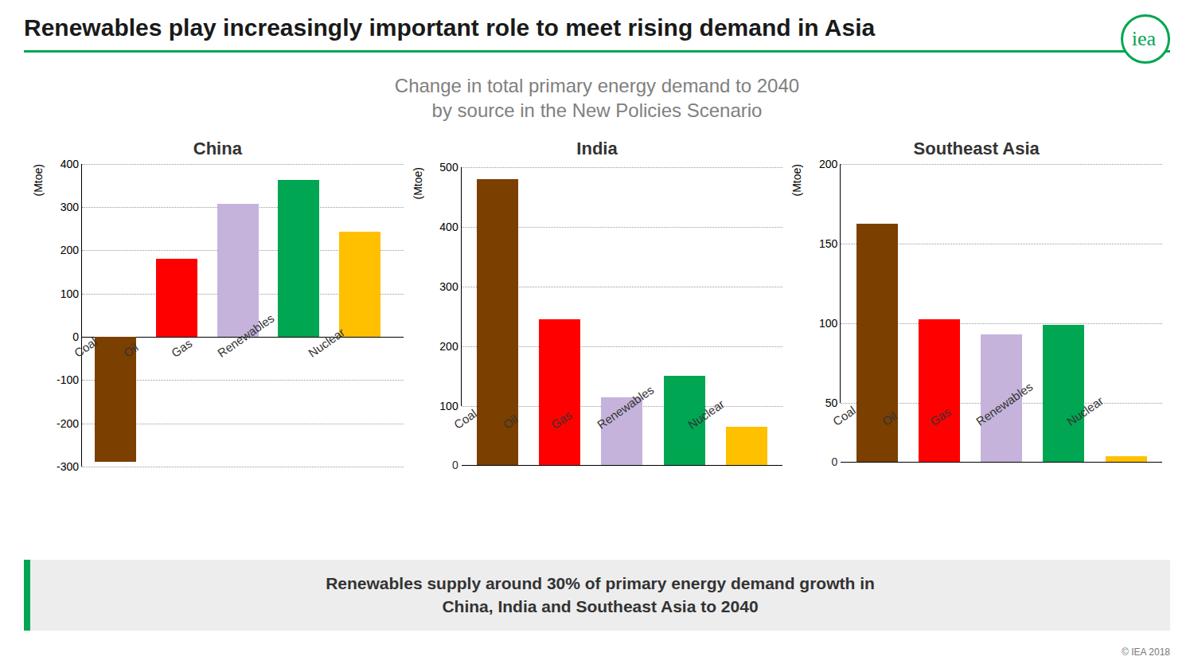Renewables play increasingly important role to meet rising demand in Asia
iea
Change in total primary energy demand to 2040
by source in the New Policies Scenario
China
(Mtoe)
400
300
200
100
0
-100
-200
-300
Coal Oil Gas Renewables Nuclear
India
(Mtoe)
500
400
300
200
100
0
Coal Oil Gas Renewables Nuclear
Southeast Asia
(Mtoe)
200
150
100
50
0
Coal Oil Gas Renewables Nuclear
Renewables supply around 30% of primary energy demand growth in
China, India and Southeast Asia to 2040
© IEA 2018